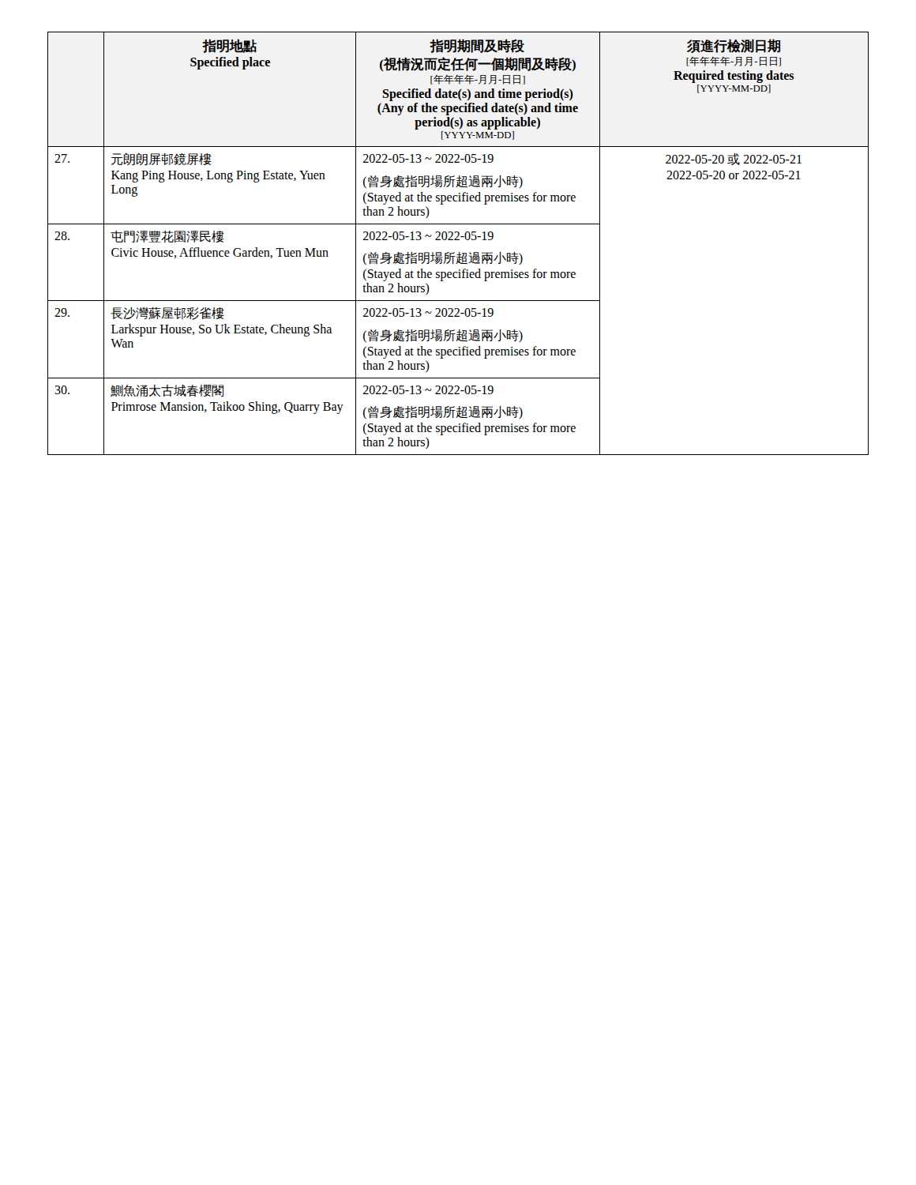| | 指明地點 Specified place | 指明期間及時段 (視情況而定任何一個期間及時段) [年年年年-月月-日日] Specified date(s) and time period(s) (Any of the specified date(s) and time period(s) as applicable) [YYYY-MM-DD] | 須進行檢測日期 [年年年年-月月-日日] Required testing dates [YYYY-MM-DD] |
| --- | --- | --- | --- |
| 27. | 元朗朗屏邨鏡屏樓 Kang Ping House, Long Ping Estate, Yuen Long | 2022-05-13 ~ 2022-05-19 (曾身處指明場所超過兩小時) (Stayed at the specified premises for more than 2 hours) | 2022-05-20 或 2022-05-21 2022-05-20 or 2022-05-21 |
| 28. | 屯門澤豐花園澤民樓 Civic House, Affluence Garden, Tuen Mun | 2022-05-13 ~ 2022-05-19 (曾身處指明場所超過兩小時) (Stayed at the specified premises for more than 2 hours) |
| 29. | 長沙灣蘇屋邨彩雀樓 Larkspur House, So Uk Estate, Cheung Sha Wan | 2022-05-13 ~ 2022-05-19 (曾身處指明場所超過兩小時) (Stayed at the specified premises for more than 2 hours) |
| 30. | 鰂魚涌太古城春櫻閣 Primrose Mansion, Taikoo Shing, Quarry Bay | 2022-05-13 ~ 2022-05-19 (曾身處指明場所超過兩小時) (Stayed at the specified premises for more than 2 hours) |